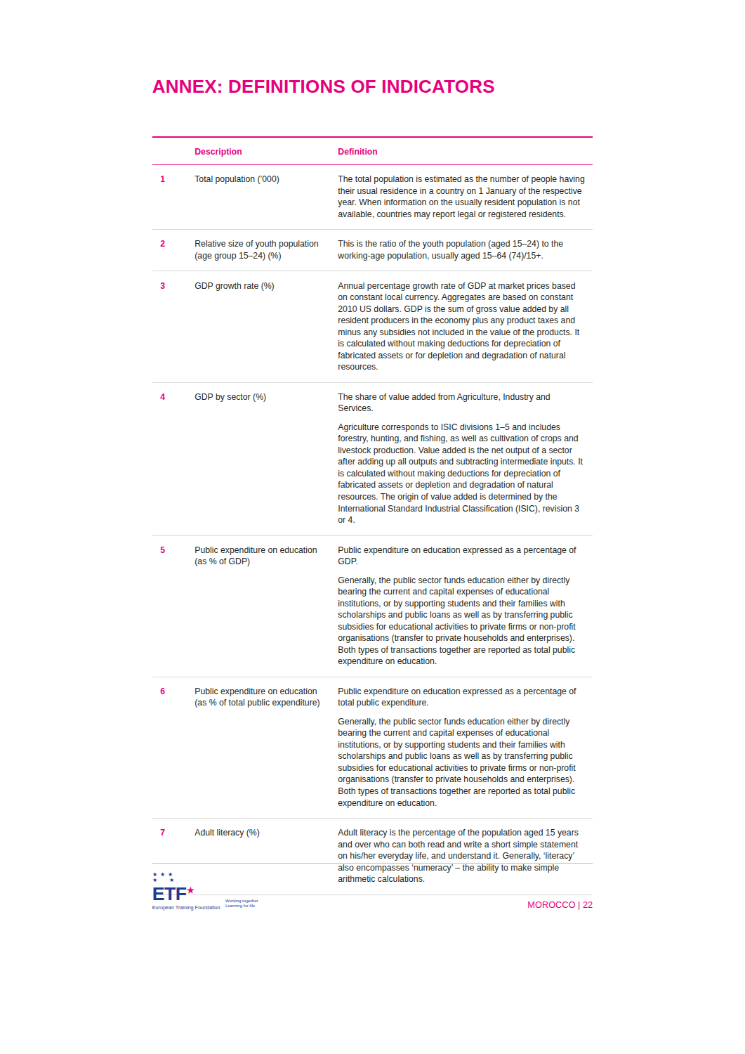ANNEX: DEFINITIONS OF INDICATORS
| | Description | Definition |
| --- | --- | --- |
| 1 | Total population (’000) | The total population is estimated as the number of people having their usual residence in a country on 1 January of the respective year. When information on the usually resident population is not available, countries may report legal or registered residents. |
| 2 | Relative size of youth population (age group 15–24) (%) | This is the ratio of the youth population (aged 15–24) to the working-age population, usually aged 15–64 (74)/15+. |
| 3 | GDP growth rate (%) | Annual percentage growth rate of GDP at market prices based on constant local currency. Aggregates are based on constant 2010 US dollars. GDP is the sum of gross value added by all resident producers in the economy plus any product taxes and minus any subsidies not included in the value of the products. It is calculated without making deductions for depreciation of fabricated assets or for depletion and degradation of natural resources. |
| 4 | GDP by sector (%) | The share of value added from Agriculture, Industry and Services. Agriculture corresponds to ISIC divisions 1–5 and includes forestry, hunting, and fishing, as well as cultivation of crops and livestock production. Value added is the net output of a sector after adding up all outputs and subtracting intermediate inputs. It is calculated without making deductions for depreciation of fabricated assets or depletion and degradation of natural resources. The origin of value added is determined by the International Standard Industrial Classification (ISIC), revision 3 or 4. |
| 5 | Public expenditure on education (as % of GDP) | Public expenditure on education expressed as a percentage of GDP. Generally, the public sector funds education either by directly bearing the current and capital expenses of educational institutions, or by supporting students and their families with scholarships and public loans as well as by transferring public subsidies for educational activities to private firms or non-profit organisations (transfer to private households and enterprises). Both types of transactions together are reported as total public expenditure on education. |
| 6 | Public expenditure on education (as % of total public expenditure) | Public expenditure on education expressed as a percentage of total public expenditure. Generally, the public sector funds education either by directly bearing the current and capital expenses of educational institutions, or by supporting students and their families with scholarships and public loans as well as by transferring public subsidies for educational activities to private firms or non-profit organisations (transfer to private households and enterprises). Both types of transactions together are reported as total public expenditure on education. |
| 7 | Adult literacy (%) | Adult literacy is the percentage of the population aged 15 years and over who can both read and write a short simple statement on his/her everyday life, and understand it. Generally, ‘literacy’ also encompasses ‘numeracy’ – the ability to make simple arithmetic calculations. |
★ ★ ★
★ ★
ETF★
European Training Foundation
Working together
Learning for life
MOROCCO | 22